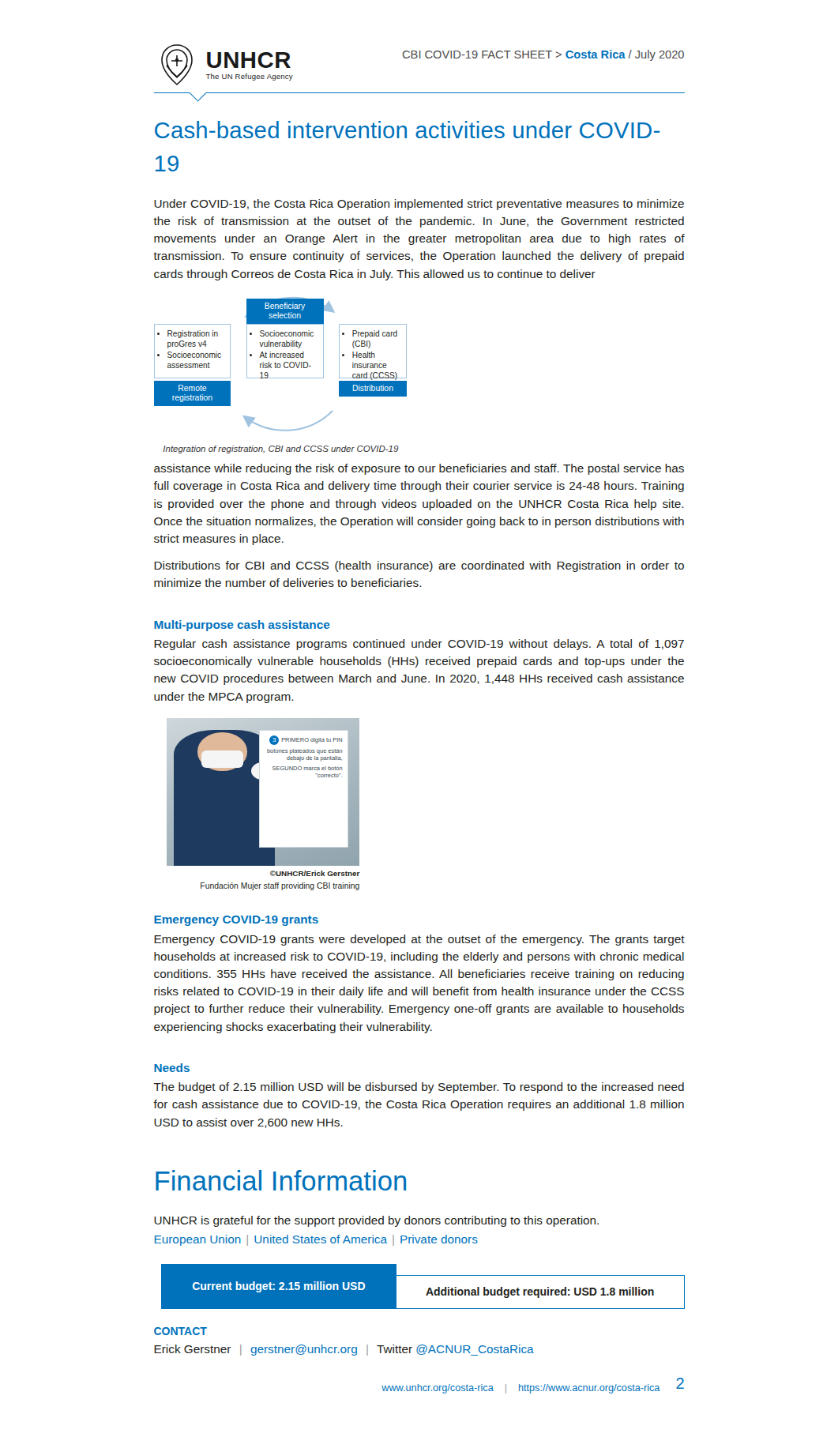UNHCR
The UN Refugee Agency
CBI COVID-19 FACT SHEET > Costa Rica / July 2020
Cash-based intervention activities under COVID-19
Under COVID-19, the Costa Rica Operation implemented strict preventative measures to minimize the risk of transmission at the outset of the pandemic. In June, the Government restricted movements under an Orange Alert in the greater metropolitan area due to high rates of transmission. To ensure continuity of services, the Operation launched the delivery of prepaid cards through Correos de Costa Rica in July. This allowed us to continue to deliver
Beneficiary
selection
Registration in proGres v4
Socioeconomic assessment
Socioeconomic vulnerability
At increased risk to COVID-19
Prepaid card (CBI)
Health insurance card (CCSS)
Remote
registration
Distribution
Integration of registration, CBI and CCSS under COVID-19
assistance while reducing the risk of exposure to our beneficiaries and staff. The postal service has full coverage in Costa Rica and delivery time through their courier service is 24-48 hours. Training is provided over the phone and through videos uploaded on the UNHCR Costa Rica help site. Once the situation normalizes, the Operation will consider going back to in person distributions with strict measures in place.
Distributions for CBI and CCSS (health insurance) are coordinated with Registration in order to minimize the number of deliveries to beneficiaries.
Multi-purpose cash assistance
Regular cash assistance programs continued under COVID-19 without delays. A total of 1,097 socioeconomically vulnerable households (HHs) received prepaid cards and top-ups under the new COVID procedures between March and June. In 2020, 1,448 HHs received cash assistance under the MPCA program.
3 PRIMERO digita tu PIN
botones plateados que están debajo de la pantalla,
SEGUNDO marca el botón "correcto".
©UNHCR/Erick Gerstner
Fundación Mujer staff providing CBI training
Emergency COVID-19 grants
Emergency COVID-19 grants were developed at the outset of the emergency. The grants target households at increased risk to COVID-19, including the elderly and persons with chronic medical conditions. 355 HHs have received the assistance. All beneficiaries receive training on reducing risks related to COVID-19 in their daily life and will benefit from health insurance under the CCSS project to further reduce their vulnerability. Emergency one-off grants are available to households experiencing shocks exacerbating their vulnerability.
Needs
The budget of 2.15 million USD will be disbursed by September. To respond to the increased need for cash assistance due to COVID-19, the Costa Rica Operation requires an additional 1.8 million USD to assist over 2,600 new HHs.
Financial Information
UNHCR is grateful for the support provided by donors contributing to this operation.
European Union|United States of America|Private donors
Current budget: 2.15 million USD
Additional budget required: USD 1.8 million
CONTACT
Erick Gerstner | gerstner@unhcr.org | Twitter @ACNUR_CostaRica
www.unhcr.org/costa-rica | https://www.acnur.org/costa-rica 2